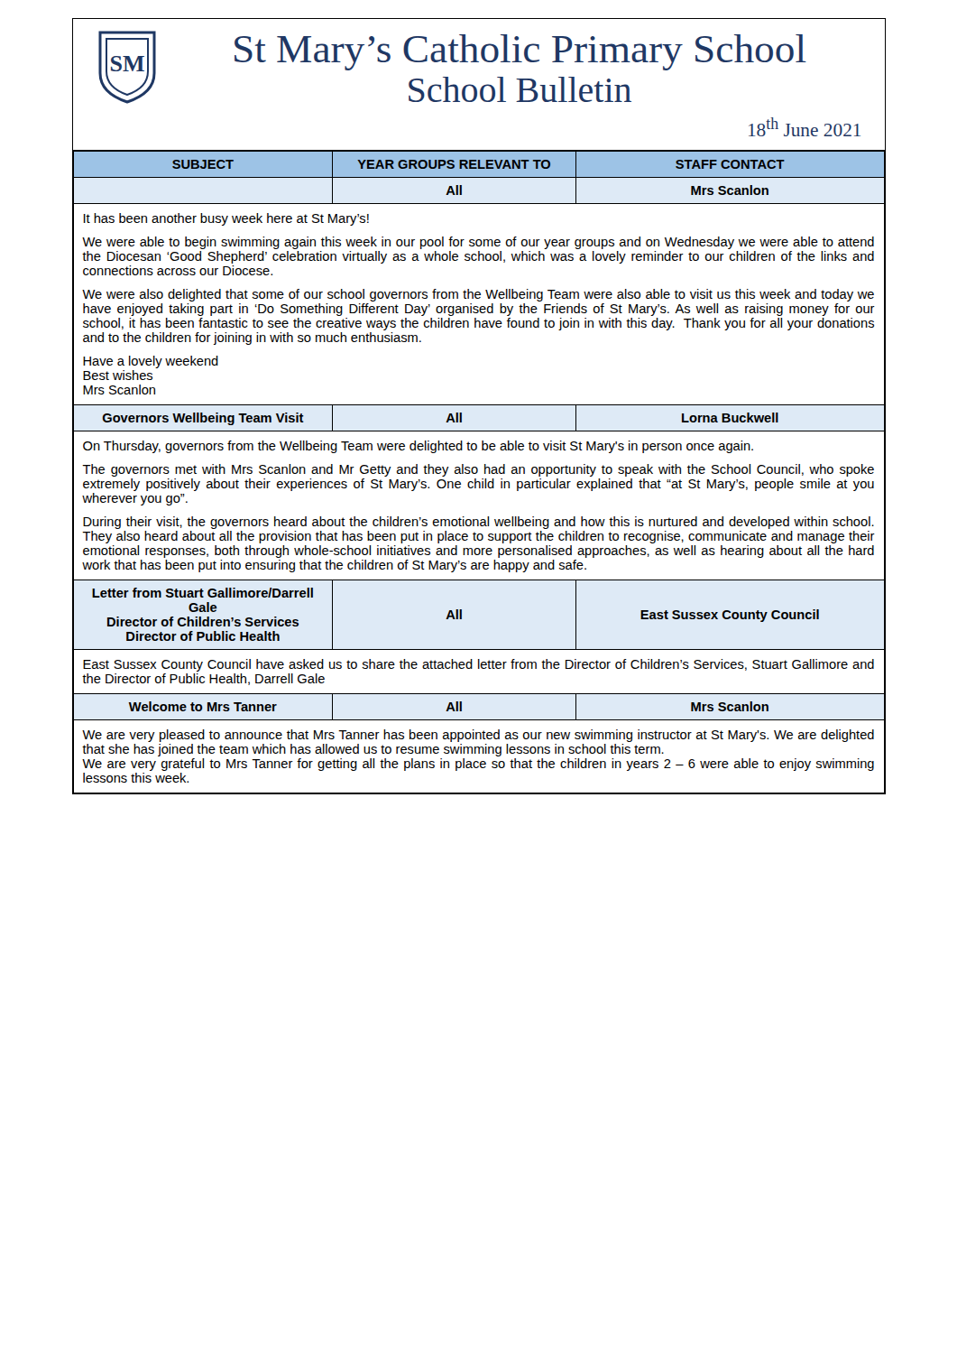SM
St Mary’s Catholic Primary School
School Bulletin
18th June 2021
| SUBJECT | YEAR GROUPS RELEVANT TO | STAFF CONTACT |
| --- | --- | --- |
| | All | Mrs Scanlon |
| It has been another busy week here at St Mary’s! We were able to begin swimming again this week in our pool for some of our year groups and on Wednesday we were able to attend the Diocesan ‘Good Shepherd’ celebration virtually as a whole school, which was a lovely reminder to our children of the links and connections across our Diocese. We were also delighted that some of our school governors from the Wellbeing Team were also able to visit us this week and today we have enjoyed taking part in ‘Do Something Different Day’ organised by the Friends of St Mary’s. As well as raising money for our school, it has been fantastic to see the creative ways the children have found to join in with this day. Thank you for all your donations and to the children for joining in with so much enthusiasm. Have a lovely weekend Best wishes Mrs Scanlon |
| Governors Wellbeing Team Visit | All | Lorna Buckwell |
| On Thursday, governors from the Wellbeing Team were delighted to be able to visit St Mary's in person once again. The governors met with Mrs Scanlon and Mr Getty and they also had an opportunity to speak with the School Council, who spoke extremely positively about their experiences of St Mary’s. One child in particular explained that “at St Mary’s, people smile at you wherever you go”. During their visit, the governors heard about the children’s emotional wellbeing and how this is nurtured and developed within school. They also heard about all the provision that has been put in place to support the children to recognise, communicate and manage their emotional responses, both through whole-school initiatives and more personalised approaches, as well as hearing about all the hard work that has been put into ensuring that the children of St Mary’s are happy and safe. |
| Letter from Stuart Gallimore/Darrell Gale Director of Children’s Services Director of Public Health | All | East Sussex County Council |
| East Sussex County Council have asked us to share the attached letter from the Director of Children’s Services, Stuart Gallimore and the Director of Public Health, Darrell Gale |
| Welcome to Mrs Tanner | All | Mrs Scanlon |
| We are very pleased to announce that Mrs Tanner has been appointed as our new swimming instructor at St Mary's. We are delighted that she has joined the team which has allowed us to resume swimming lessons in school this term. We are very grateful to Mrs Tanner for getting all the plans in place so that the children in years 2 – 6 were able to enjoy swimming lessons this week. |